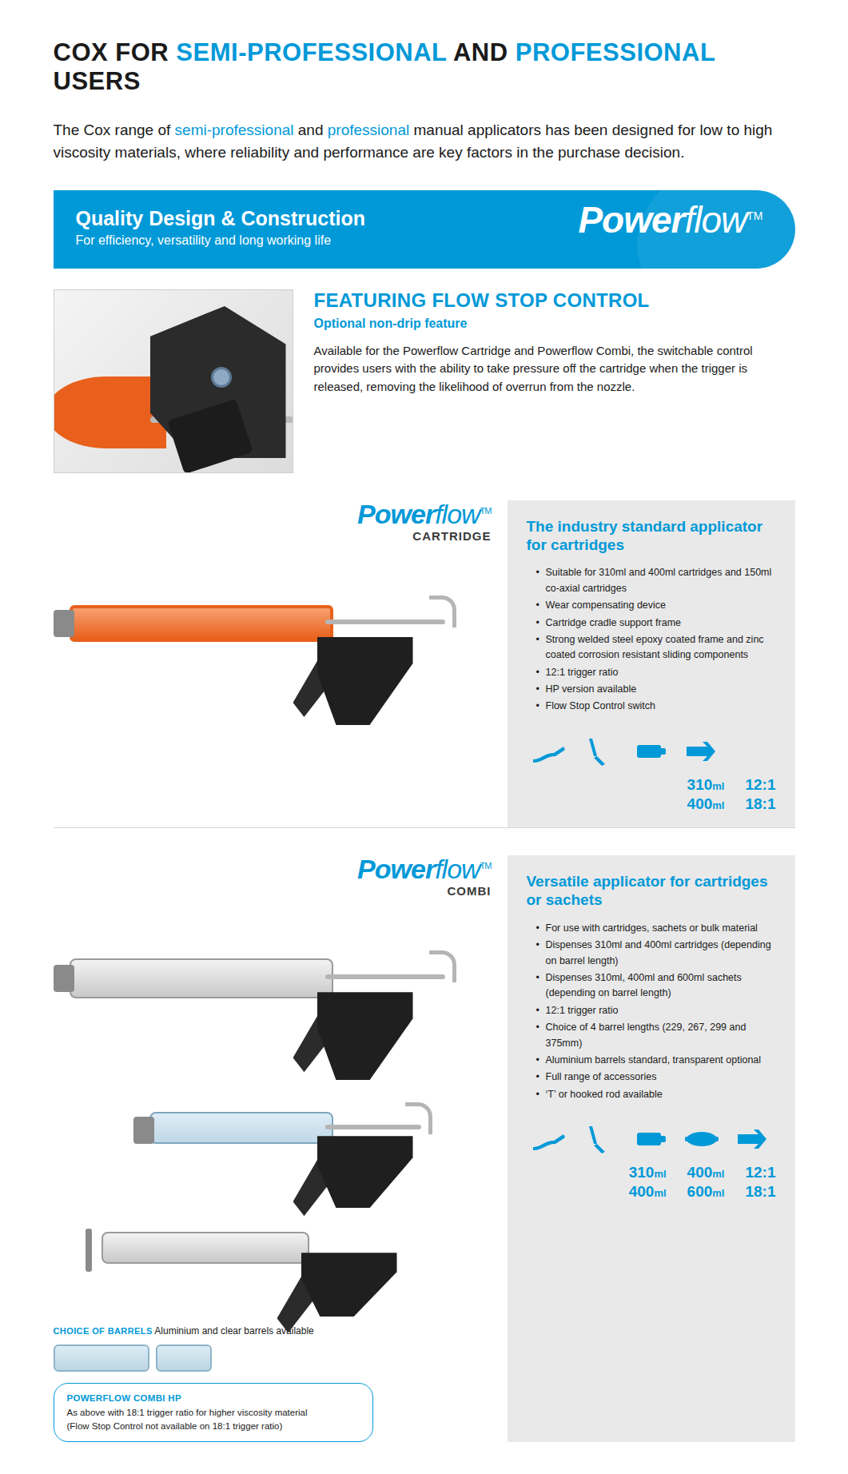Cox for Semi-Professional and Professional Users
The Cox range of semi-professional and professional manual applicators has been designed for low to high viscosity materials, where reliability and performance are key factors in the purchase decision.
Quality Design & Construction
For efficiency, versatility and long working life
Power flowTM
Featuring Flow Stop Control
Optional non-drip feature
Available for the Powerflow Cartridge and Powerflow Combi, the switchable control provides users with the ability to take pressure off the cartridge when the trigger is released, removing the likelihood of overrun from the nozzle.
Power flowTM
CARTRIDGE
The industry standard applicator
for cartridges
Suitable for 310ml and 400ml cartridges and 150ml co-axial cartridges
Wear compensating device
Cartridge cradle support frame
Strong welded steel epoxy coated frame and zinc coated corrosion resistant sliding components
12:1 trigger ratio
HP version available
Flow Stop Control switch
310ml
400ml
12:1
18:1
Power flowTM
COMBI
Choice of barrels Aluminium and clear barrels available
Powerflow Combi HP As above with 18:1 trigger ratio for higher viscosity material
(Flow Stop Control not available on 18:1 trigger ratio)
Versatile applicator for cartridges
or sachets
For use with cartridges, sachets or bulk material
Dispenses 310ml and 400ml cartridges (depending on barrel length)
Dispenses 310ml, 400ml and 600ml sachets (depending on barrel length)
12:1 trigger ratio
Choice of 4 barrel lengths (229, 267, 299 and 375mm)
Aluminium barrels standard, transparent optional
Full range of accessories
‘T’ or hooked rod available
310ml
400ml
400ml
600ml
12:1
18:1